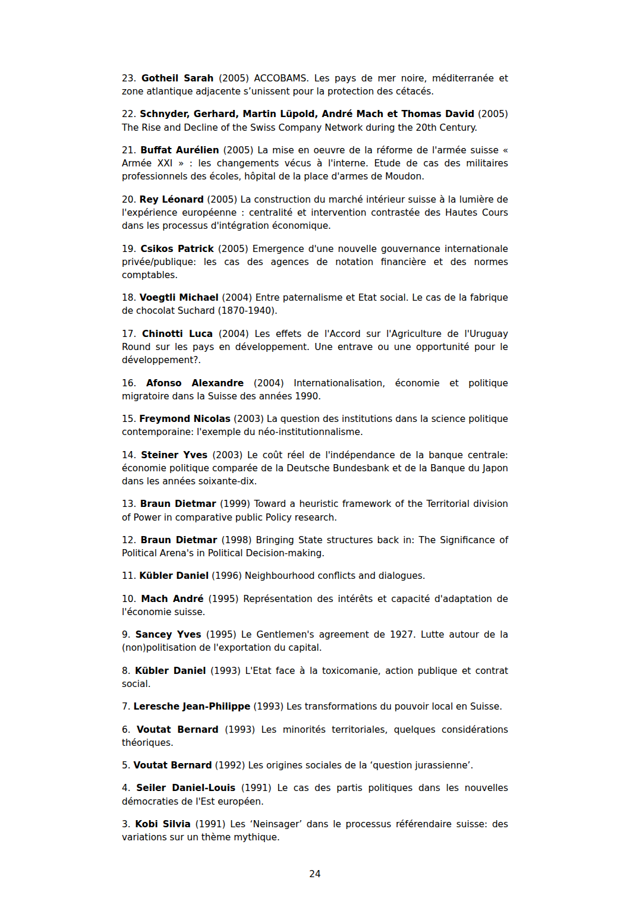23. Gotheil Sarah (2005) ACCOBAMS. Les pays de mer noire, méditerranée et zone atlantique adjacente s’unissent pour la protection des cétacés.
22. Schnyder, Gerhard, Martin Lüpold, André Mach et Thomas David (2005) The Rise and Decline of the Swiss Company Network during the 20th Century.
21. Buffat Aurélien (2005) La mise en oeuvre de la réforme de l'armée suisse « Armée XXI » : les changements vécus à l'interne. Etude de cas des militaires professionnels des écoles, hôpital de la place d'armes de Moudon.
20. Rey Léonard (2005) La construction du marché intérieur suisse à la lumière de l'expérience européenne : centralité et intervention contrastée des Hautes Cours dans les processus d'intégration économique.
19. Csikos Patrick (2005) Emergence d'une nouvelle gouvernance internationale privée/publique: les cas des agences de notation financière et des normes comptables.
18. Voegtli Michael (2004) Entre paternalisme et Etat social. Le cas de la fabrique de chocolat Suchard (1870-1940).
17. Chinotti Luca (2004) Les effets de l'Accord sur l'Agriculture de l'Uruguay Round sur les pays en développement. Une entrave ou une opportunité pour le développement?.
16. Afonso Alexandre (2004) Internationalisation, économie et politique migratoire dans la Suisse des années 1990.
15. Freymond Nicolas (2003) La question des institutions dans la science politique contemporaine: l'exemple du néo-institutionnalisme.
14. Steiner Yves (2003) Le coût réel de l'indépendance de la banque centrale: économie politique comparée de la Deutsche Bundesbank et de la Banque du Japon dans les années soixante-dix.
13. Braun Dietmar (1999) Toward a heuristic framework of the Territorial division of Power in comparative public Policy research.
12. Braun Dietmar (1998) Bringing State structures back in: The Significance of Political Arena's in Political Decision-making.
11. Kübler Daniel (1996) Neighbourhood conflicts and dialogues.
10. Mach André (1995) Représentation des intérêts et capacité d'adaptation de l'économie suisse.
9. Sancey Yves (1995) Le Gentlemen's agreement de 1927. Lutte autour de la (non)politisation de l'exportation du capital.
8. Kübler Daniel (1993) L'Etat face à la toxicomanie, action publique et contrat social.
7. Leresche Jean-Philippe (1993) Les transformations du pouvoir local en Suisse.
6. Voutat Bernard (1993) Les minorités territoriales, quelques considérations théoriques.
5. Voutat Bernard (1992) Les origines sociales de la ‘question jurassienne’.
4. Seiler Daniel-Louis (1991) Le cas des partis politiques dans les nouvelles démocraties de l'Est européen.
3. Kobi Silvia (1991) Les ‘Neinsager’ dans le processus référendaire suisse: des variations sur un thème mythique.
24